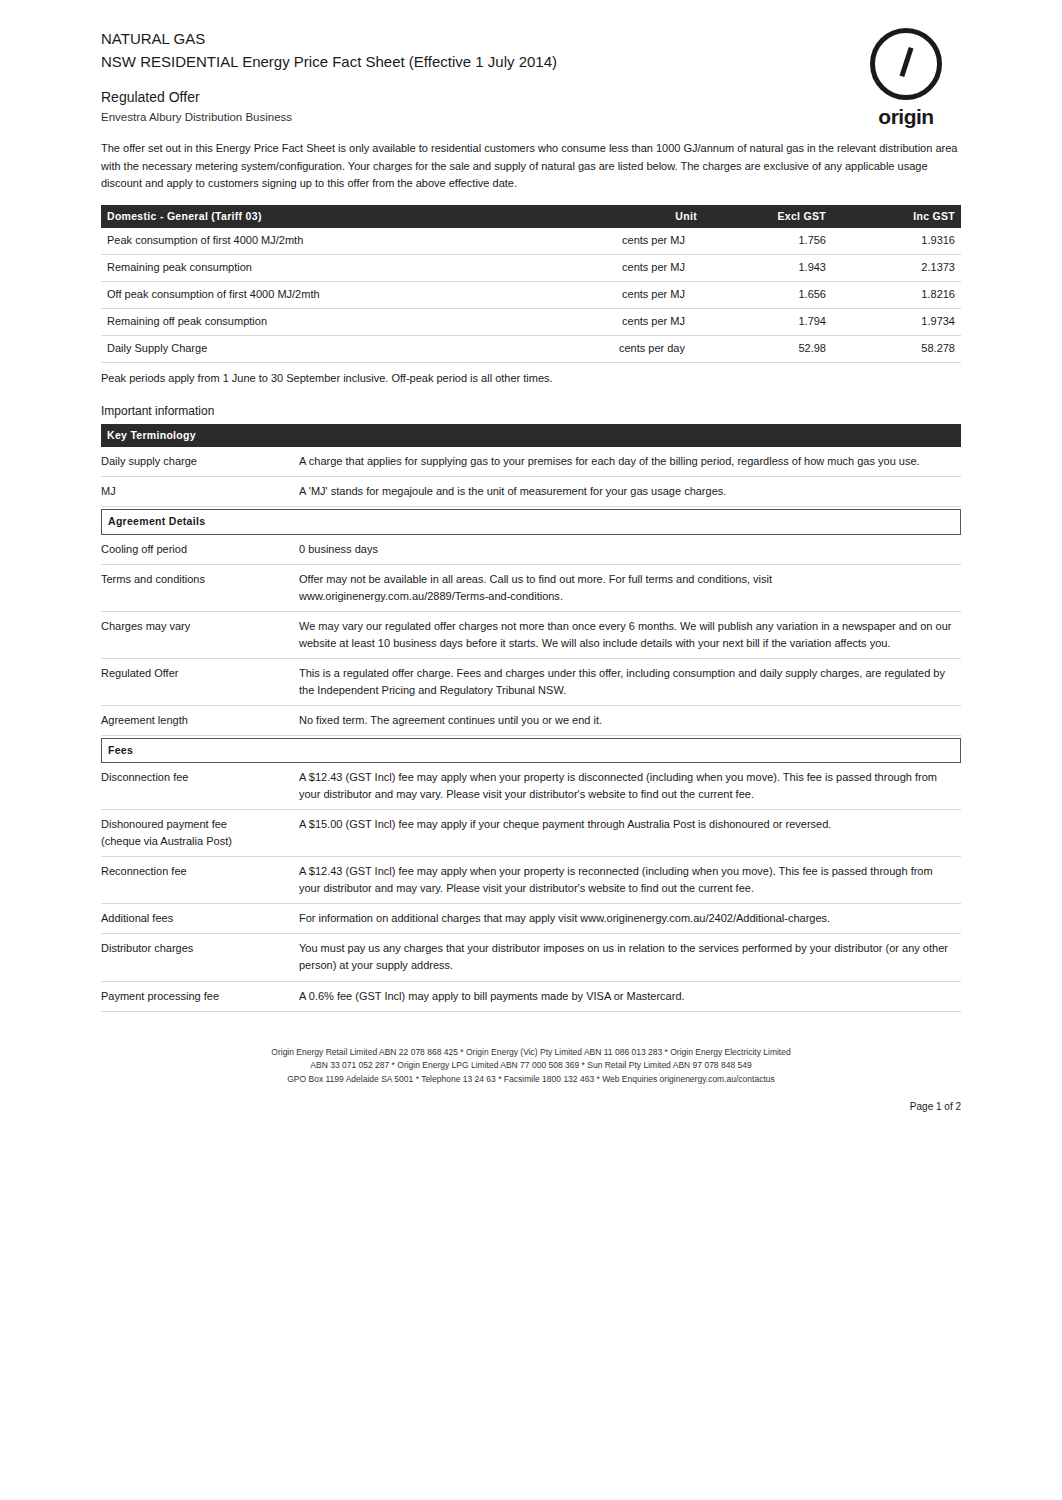origin
NATURAL GAS NSW RESIDENTIAL Energy Price Fact Sheet (Effective 1 July 2014)
Regulated Offer
Envestra Albury Distribution Business
The offer set out in this Energy Price Fact Sheet is only available to residential customers who consume less than 1000 GJ/annum of natural gas in the relevant distribution area with the necessary metering system/configuration. Your charges for the sale and supply of natural gas are listed below. The charges are exclusive of any applicable usage discount and apply to customers signing up to this offer from the above effective date.
| Domestic - General (Tariff 03) | Unit | Excl GST | Inc GST |
| --- | --- | --- | --- |
| Peak consumption of first 4000 MJ/2mth | cents per MJ | 1.756 | 1.9316 |
| Remaining peak consumption | cents per MJ | 1.943 | 2.1373 |
| Off peak consumption of first 4000 MJ/2mth | cents per MJ | 1.656 | 1.8216 |
| Remaining off peak consumption | cents per MJ | 1.794 | 1.9734 |
| Daily Supply Charge | cents per day | 52.98 | 58.278 |
Peak periods apply from 1 June to 30 September inclusive. Off-peak period is all other times.
Important information
Key Terminology
| Daily supply charge | A charge that applies for supplying gas to your premises for each day of the billing period, regardless of how much gas you use. |
| MJ | A 'MJ' stands for megajoule and is the unit of measurement for your gas usage charges. |
Agreement Details
| Cooling off period | 0 business days |
| Terms and conditions | Offer may not be available in all areas. Call us to find out more. For full terms and conditions, visit www.originenergy.com.au/2889/Terms-and-conditions . |
| Charges may vary | We may vary our regulated offer charges not more than once every 6 months. We will publish any variation in a newspaper and on our website at least 10 business days before it starts. We will also include details with your next bill if the variation affects you. |
| Regulated Offer | This is a regulated offer charge. Fees and charges under this offer, including consumption and daily supply charges, are regulated by the Independent Pricing and Regulatory Tribunal NSW. |
| Agreement length | No fixed term. The agreement continues until you or we end it. |
Fees
| Disconnection fee | A $12.43 (GST Incl) fee may apply when your property is disconnected (including when you move). This fee is passed through from your distributor and may vary. Please visit your distributor's website to find out the current fee. |
| Dishonoured payment fee (cheque via Australia Post) | A $15.00 (GST Incl) fee may apply if your cheque payment through Australia Post is dishonoured or reversed. |
| Reconnection fee | A $12.43 (GST Incl) fee may apply when your property is reconnected (including when you move). This fee is passed through from your distributor and may vary. Please visit your distributor's website to find out the current fee. |
| Additional fees | For information on additional charges that may apply visit www.originenergy.com.au/2402/Additional-charges . |
| Distributor charges | You must pay us any charges that your distributor imposes on us in relation to the services performed by your distributor (or any other person) at your supply address. |
| Payment processing fee | A 0.6% fee (GST Incl) may apply to bill payments made by VISA or Mastercard. |
Origin Energy Retail Limited ABN 22 078 868 425 * Origin Energy (Vic) Pty Limited ABN 11 086 013 283 * Origin Energy Electricity Limited
ABN 33 071 052 287 * Origin Energy LPG Limited ABN 77 000 508 369 * Sun Retail Pty Limited ABN 97 078 848 549
GPO Box 1199 Adelaide SA 5001 * Telephone 13 24 63 * Facsimile 1800 132 463 * Web Enquiries originenergy.com.au/contactus
Page 1 of 2